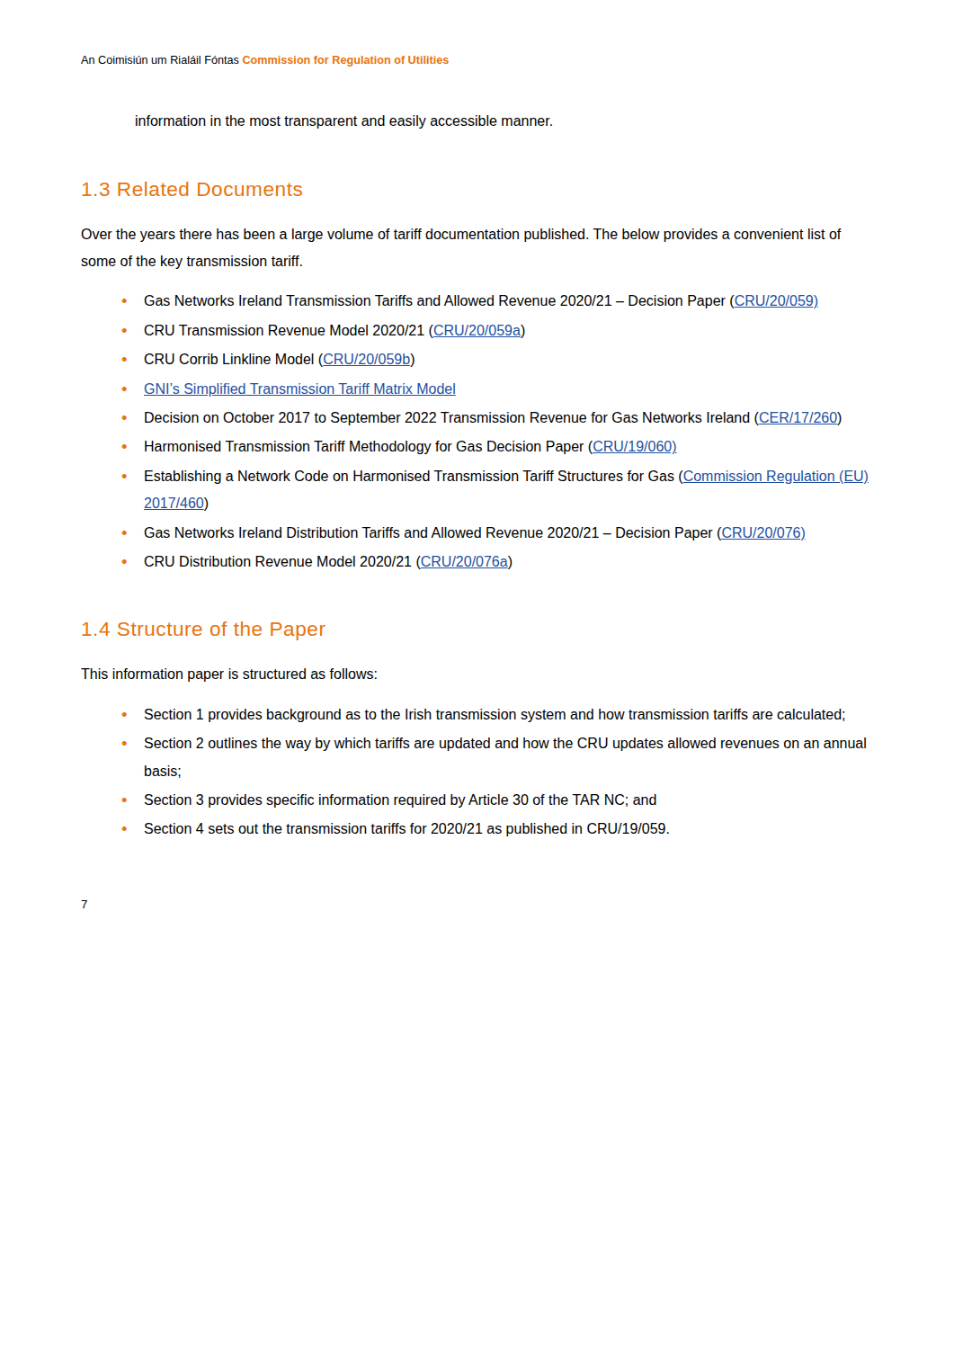An Coimisiún um Rialáil Fóntas Commission for Regulation of Utilities
information in the most transparent and easily accessible manner.
1.3 Related Documents
Over the years there has been a large volume of tariff documentation published. The below provides a convenient list of some of the key transmission tariff.
Gas Networks Ireland Transmission Tariffs and Allowed Revenue 2020/21 – Decision Paper (CRU/20/059)
CRU Transmission Revenue Model 2020/21 (CRU/20/059a)
CRU Corrib Linkline Model (CRU/20/059b)
GNI’s Simplified Transmission Tariff Matrix Model
Decision on October 2017 to September 2022 Transmission Revenue for Gas Networks Ireland (CER/17/260)
Harmonised Transmission Tariff Methodology for Gas Decision Paper (CRU/19/060)
Establishing a Network Code on Harmonised Transmission Tariff Structures for Gas (Commission Regulation (EU) 2017/460)
Gas Networks Ireland Distribution Tariffs and Allowed Revenue 2020/21 – Decision Paper (CRU/20/076)
CRU Distribution Revenue Model 2020/21 (CRU/20/076a)
1.4 Structure of the Paper
This information paper is structured as follows:
Section 1 provides background as to the Irish transmission system and how transmission tariffs are calculated;
Section 2 outlines the way by which tariffs are updated and how the CRU updates allowed revenues on an annual basis;
Section 3 provides specific information required by Article 30 of the TAR NC; and
Section 4 sets out the transmission tariffs for 2020/21 as published in CRU/19/059.
7